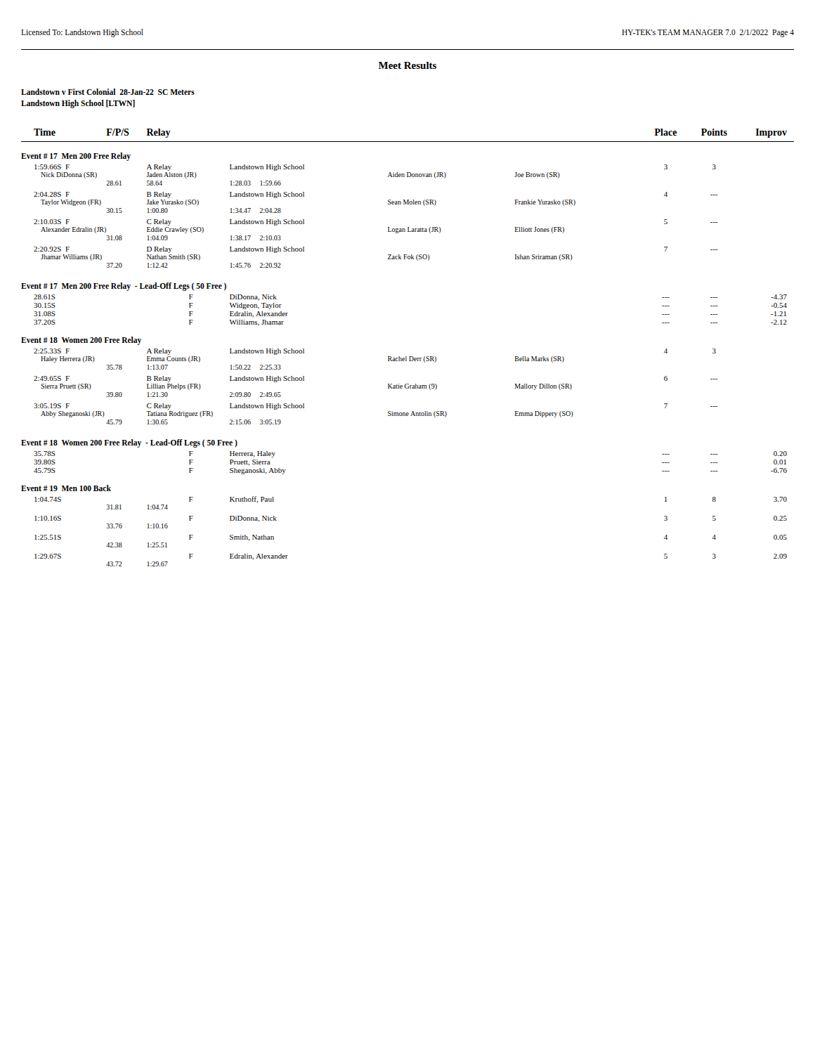Licensed To: Landstown High School
HY-TEK's TEAM MANAGER 7.0 2/1/2022 Page 4
Meet Results
Landstown v First Colonial 28-Jan-22 SC Meters
Landstown High School [LTWN]
| Time | F/P/S | Relay | | | | Place | Points | Improv |
| Event # 17 Men 200 Free Relay |
| 1:59.66S F | | A Relay | Landstown High School | | | 3 | 3 | |
| Nick DiDonna (SR) | Jaden Alston (JR) | Aiden Donovan (JR) | Joe Brown (SR) | | | |
| | 28.61 | 58.64 | 1:28.03 1:59.66 | | | | | |
| 2:04.28S F | | B Relay | Landstown High School | | | 4 | --- | |
| Taylor Widgeon (FR) | Jake Yurasko (SO) | Sean Molen (SR) | Frankie Yurasko (SR) | | | |
| | 30.15 | 1:00.80 | 1:34.47 2:04.28 | | | | | |
| 2:10.03S F | | C Relay | Landstown High School | | | 5 | --- | |
| Alexander Edralin (JR) | Eddie Crawley (SO) | Logan Laratta (JR) | Elliott Jones (FR) | | | |
| | 31.08 | 1:04.09 | 1:38.17 2:10.03 | | | | | |
| 2:20.92S F | | D Relay | Landstown High School | | | 7 | --- | |
| Jhamar Williams (JR) | Nathan Smith (SR) | Zack Fok (SO) | Ishan Sriraman (SR) | | | |
| | 37.20 | 1:12.42 | 1:45.76 2:20.92 | | | | | |
| Event # 17 Men 200 Free Relay - Lead-Off Legs ( 50 Free ) |
| 28.61S | | F | DiDonna, Nick | | | --- | --- | -4.37 |
| 30.15S | | F | Widgeon, Taylor | | | --- | --- | -0.54 |
| 31.08S | | F | Edralin, Alexander | | | --- | --- | -1.21 |
| 37.20S | | F | Williams, Jhamar | | | --- | --- | -2.12 |
| Event # 18 Women 200 Free Relay |
| 2:25.33S F | | A Relay | Landstown High School | | | 4 | 3 | |
| Haley Herrera (JR) | Emma Counts (JR) | Rachel Derr (SR) | Bella Marks (SR) | | | |
| | 35.78 | 1:13.07 | 1:50.22 2:25.33 | | | | | |
| 2:49.65S F | | B Relay | Landstown High School | | | 6 | --- | |
| Sierra Pruett (SR) | Lillian Phelps (FR) | Katie Graham (9) | Mallory Dillon (SR) | | | |
| | 39.80 | 1:21.30 | 2:09.80 2:49.65 | | | | | |
| 3:05.19S F | | C Relay | Landstown High School | | | 7 | --- | |
| Abby Sheganoski (JR) | Tatiana Rodriguez (FR) | Simone Antolin (SR) | Emma Dippery (SO) | | | |
| | 45.79 | 1:30.65 | 2:15.06 3:05.19 | | | | | |
| Event # 18 Women 200 Free Relay - Lead-Off Legs ( 50 Free ) |
| 35.78S | | F | Herrera, Haley | | | --- | --- | 0.20 |
| 39.80S | | F | Pruett, Sierra | | | --- | --- | 0.01 |
| 45.79S | | F | Sheganoski, Abby | | | --- | --- | -6.76 |
| Event # 19 Men 100 Back |
| 1:04.74S | | F | Kruthoff, Paul | | | 1 | 8 | 3.70 |
| | 31.81 | 1:04.74 | | | | | | |
| 1:10.16S | | F | DiDonna, Nick | | | 3 | 5 | 0.25 |
| | 33.76 | 1:10.16 | | | | | | |
| 1:25.51S | | F | Smith, Nathan | | | 4 | 4 | 0.05 |
| | 42.38 | 1:25.51 | | | | | | |
| 1:29.67S | | F | Edralin, Alexander | | | 5 | 3 | 2.09 |
| | 43.72 | 1:29.67 | | | | | | |